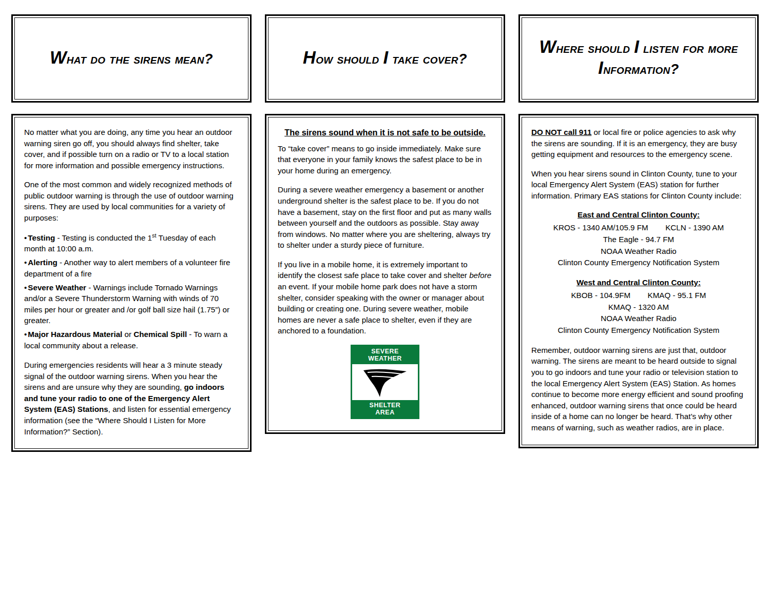What do the sirens mean?
No matter what you are doing, any time you hear an outdoor warning siren go off, you should always find shelter, take cover, and if possible turn on a radio or TV to a local station for more information and possible emergency instructions.
One of the most common and widely recognized methods of public outdoor warning is through the use of outdoor warning sirens. They are used by local communities for a variety of purposes:
Testing - Testing is conducted the 1st Tuesday of each month at 10:00 a.m.
Alerting - Another way to alert members of a volunteer fire department of a fire
Severe Weather - Warnings include Tornado Warnings and/or a Severe Thunderstorm Warning with winds of 70 miles per hour or greater and /or golf ball size hail (1.75”) or greater.
Major Hazardous Material or Chemical Spill - To warn a local community about a release.
During emergencies residents will hear a 3 minute steady signal of the outdoor warning sirens. When you hear the sirens and are unsure why they are sounding, go indoors and tune your radio to one of the Emergency Alert System (EAS) Stations, and listen for essential emergency information (see the “Where Should I Listen for More Information?” Section).
How should I take cover?
The sirens sound when it is not safe to be outside.
To “take cover” means to go inside immediately. Make sure that everyone in your family knows the safest place to be in your home during an emergency.
During a severe weather emergency a basement or another underground shelter is the safest place to be. If you do not have a basement, stay on the first floor and put as many walls between yourself and the outdoors as possible. Stay away from windows. No matter where you are sheltering, always try to shelter under a sturdy piece of furniture.
If you live in a mobile home, it is extremely important to identify the closest safe place to take cover and shelter before an event. If your mobile home park does not have a storm shelter, consider speaking with the owner or manager about building or creating one. During severe weather, mobile homes are never a safe place to shelter, even if they are anchored to a foundation.
SEVERE
WEATHER
SHELTER
AREA
Where should I listen for more Information?
DO NOT call 911 or local fire or police agencies to ask why the sirens are sounding. If it is an emergency, they are busy getting equipment and resources to the emergency scene.
When you hear sirens sound in Clinton County, tune to your local Emergency Alert System (EAS) station for further information. Primary EAS stations for Clinton County include:
East and Central Clinton County:
KROS - 1340 AM/105.9 FM KCLN - 1390 AM The Eagle - 94.7 FM NOAA Weather Radio Clinton County Emergency Notification System
West and Central Clinton County:
KBOB - 104.9FM KMAQ - 95.1 FM KMAQ - 1320 AM NOAA Weather Radio Clinton County Emergency Notification System
Remember, outdoor warning sirens are just that, outdoor warning. The sirens are meant to be heard outside to signal you to go indoors and tune your radio or television station to the local Emergency Alert System (EAS) Station. As homes continue to become more energy efficient and sound proofing enhanced, outdoor warning sirens that once could be heard inside of a home can no longer be heard. That’s why other means of warning, such as weather radios, are in place.